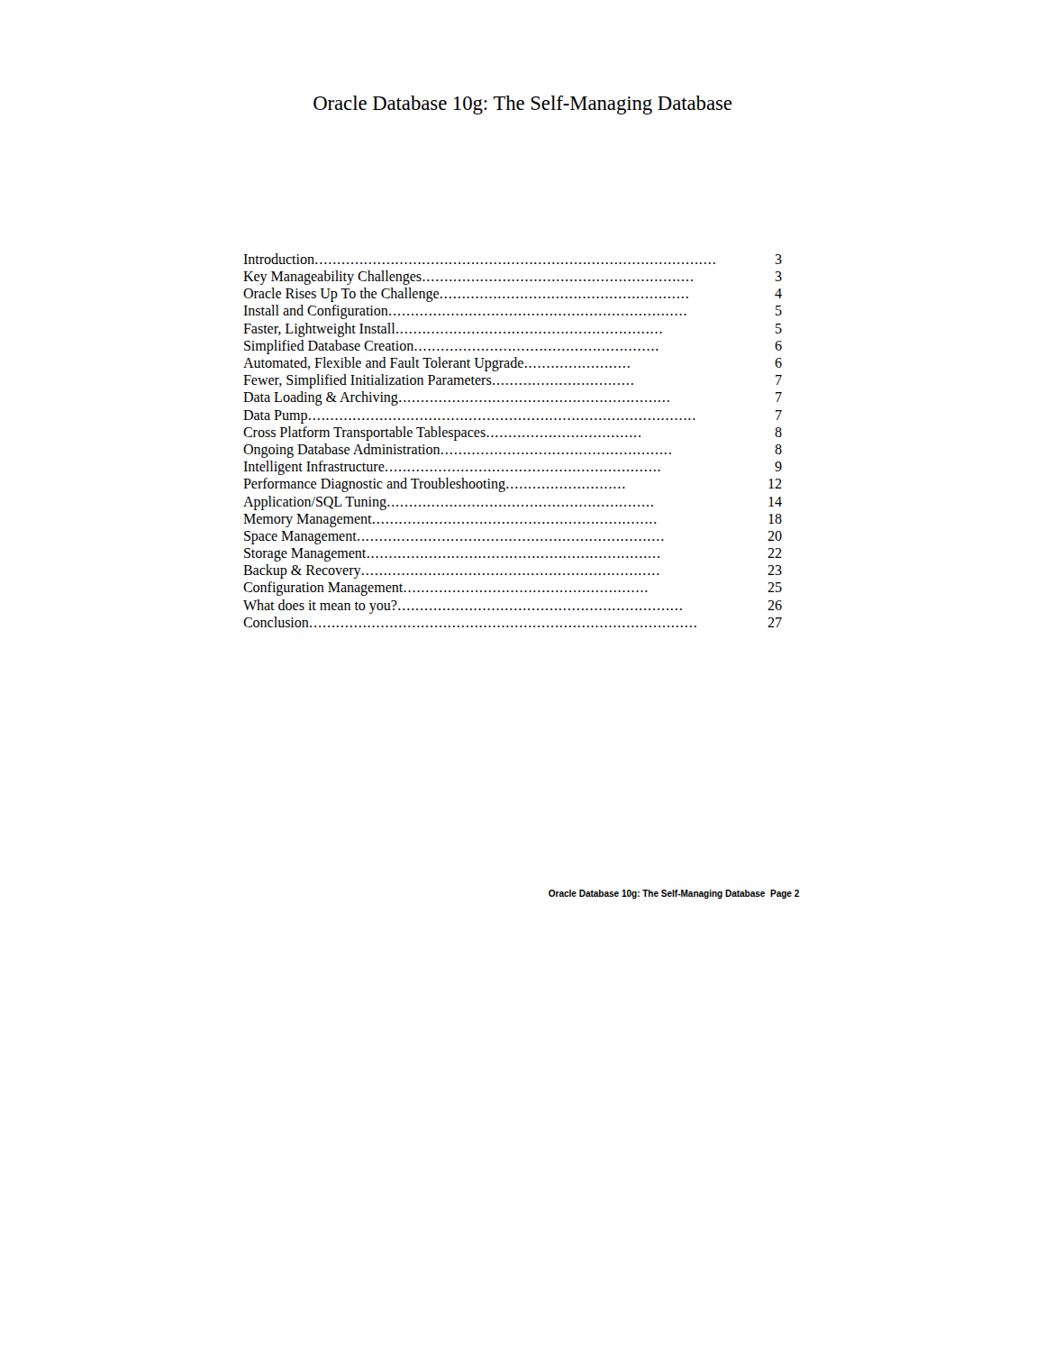Oracle Database 10g: The Self-Managing Database
Introduction.......................................................................................... 3
Key Manageability Challenges............................................................. 3
Oracle Rises Up To the Challenge........................................................ 4
Install and Configuration................................................................... 5
Faster, Lightweight Install............................................................ 5
Simplified Database Creation....................................................... 6
Automated, Flexible and Fault Tolerant Upgrade........................ 6
Fewer, Simplified Initialization Parameters................................ 7
Data Loading & Archiving............................................................. 7
Data Pump....................................................................................... 7
Cross Platform Transportable Tablespaces................................... 8
Ongoing Database Administration.................................................... 8
Intelligent Infrastructure.............................................................. 9
Performance Diagnostic and Troubleshooting........................... 12
Application/SQL Tuning............................................................ 14
Memory Management................................................................ 18
Space Management..................................................................... 20
Storage Management.................................................................. 22
Backup & Recovery................................................................... 23
Configuration Management....................................................... 25
What does it mean to you?................................................................ 26
Conclusion....................................................................................... 27
Oracle Database 10g: The Self-Managing Database Page 2